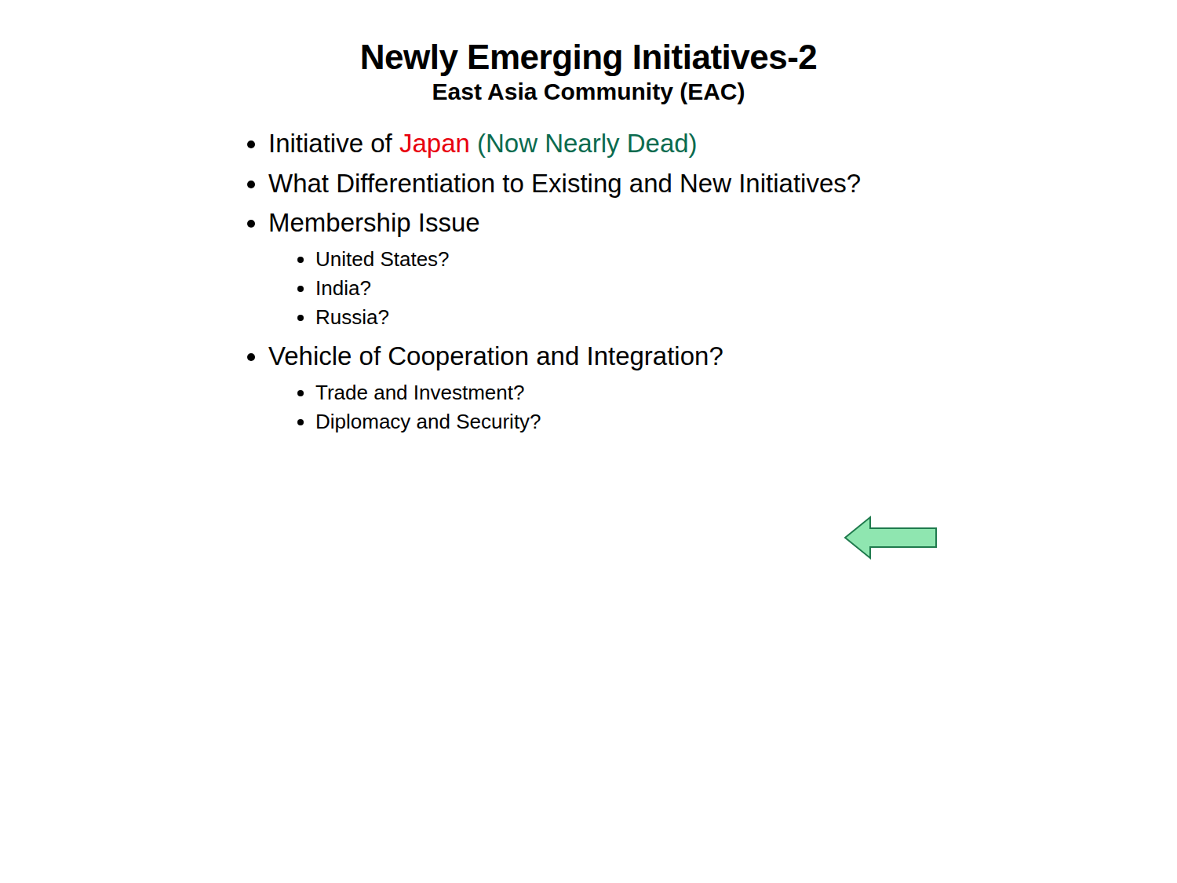Newly Emerging Initiatives-2
East Asia Community (EAC)
Initiative of Japan (Now Nearly Dead)
What Differentiation to Existing and New Initiatives?
Membership Issue
United States?
India?
Russia?
Vehicle of Cooperation and Integration?
Trade and Investment?
Diplomacy and Security?